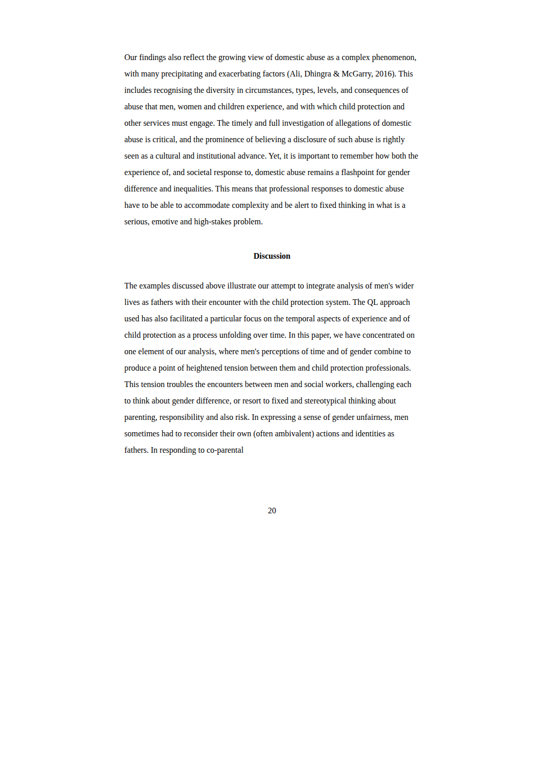Our findings also reflect the growing view of domestic abuse as a complex phenomenon, with many precipitating and exacerbating factors (Ali, Dhingra & McGarry, 2016). This includes recognising the diversity in circumstances, types, levels, and consequences of abuse that men, women and children experience, and with which child protection and other services must engage. The timely and full investigation of allegations of domestic abuse is critical, and the prominence of believing a disclosure of such abuse is rightly seen as a cultural and institutional advance. Yet, it is important to remember how both the experience of, and societal response to, domestic abuse remains a flashpoint for gender difference and inequalities. This means that professional responses to domestic abuse have to be able to accommodate complexity and be alert to fixed thinking in what is a serious, emotive and high-stakes problem.
Discussion
The examples discussed above illustrate our attempt to integrate analysis of men's wider lives as fathers with their encounter with the child protection system. The QL approach used has also facilitated a particular focus on the temporal aspects of experience and of child protection as a process unfolding over time. In this paper, we have concentrated on one element of our analysis, where men's perceptions of time and of gender combine to produce a point of heightened tension between them and child protection professionals. This tension troubles the encounters between men and social workers, challenging each to think about gender difference, or resort to fixed and stereotypical thinking about parenting, responsibility and also risk. In expressing a sense of gender unfairness, men sometimes had to reconsider their own (often ambivalent) actions and identities as fathers. In responding to co-parental
20